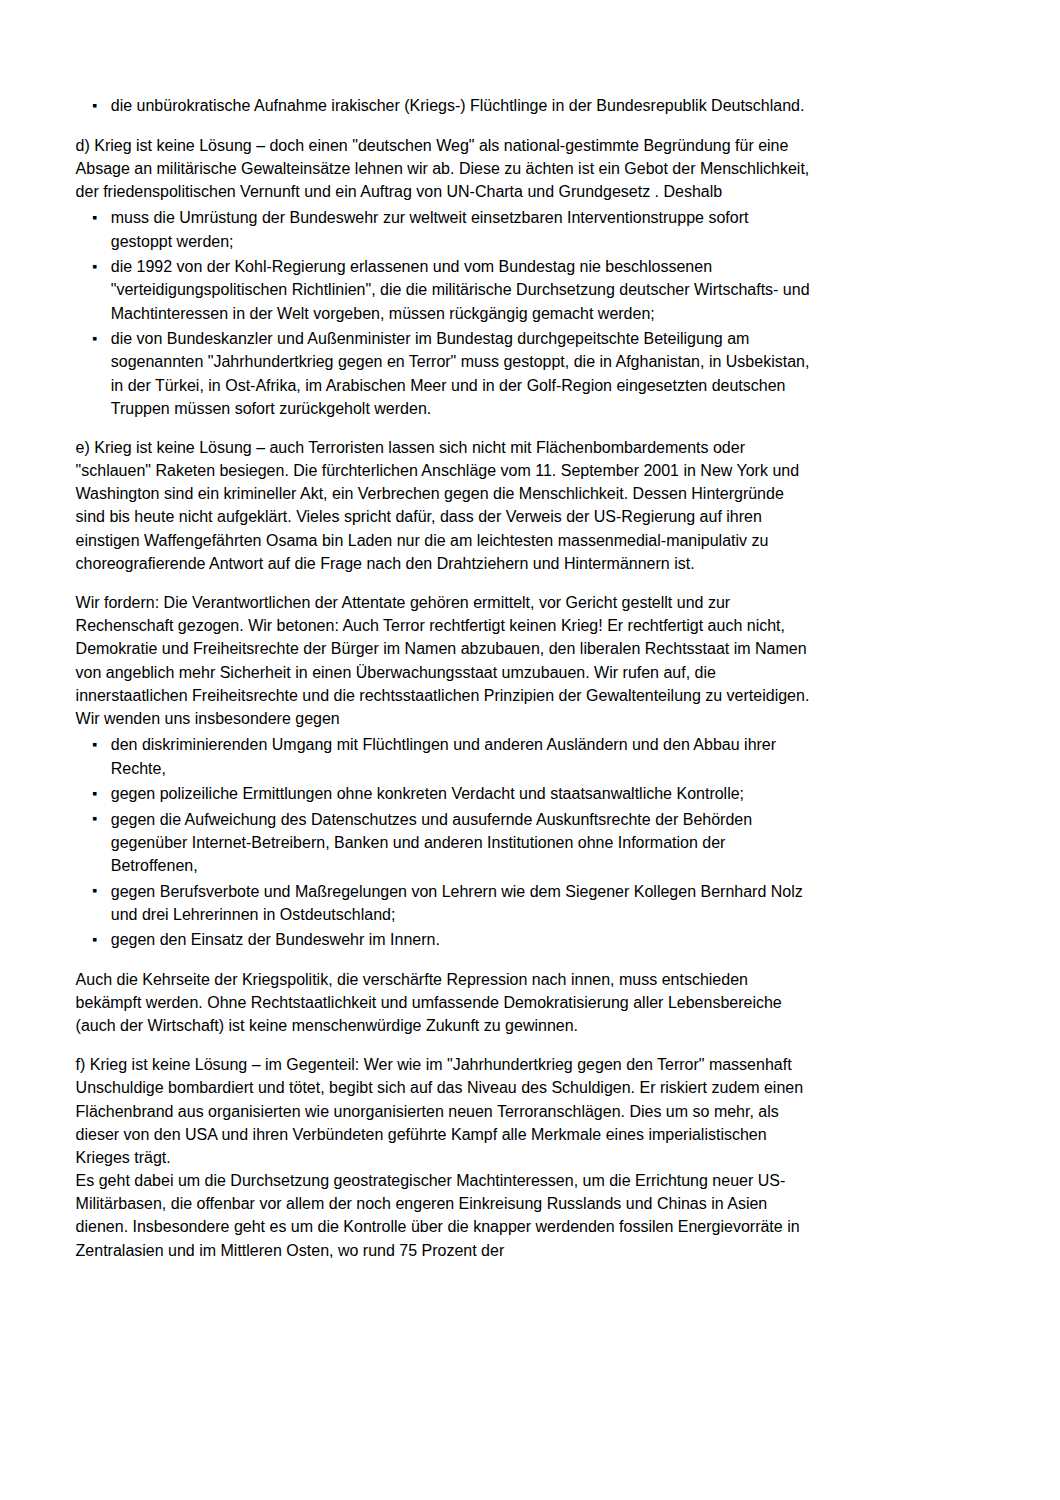die unbürokratische Aufnahme irakischer (Kriegs-) Flüchtlinge in der Bundesrepublik Deutschland.
d) Krieg ist keine Lösung – doch einen "deutschen Weg" als national-gestimmte Begründung für eine Absage an militärische Gewalteinsätze lehnen wir ab. Diese zu ächten ist ein Gebot der Menschlichkeit, der friedenspolitischen Vernunft und ein Auftrag von UN-Charta und Grundgesetz . Deshalb
muss die Umrüstung der Bundeswehr zur weltweit einsetzbaren Interventionstruppe sofort gestoppt werden;
die 1992 von der Kohl-Regierung erlassenen und vom Bundestag nie beschlossenen "verteidigungspolitischen Richtlinien", die die militärische Durchsetzung deutscher Wirtschafts- und Machtinteressen in der Welt vorgeben, müssen rückgängig gemacht werden;
die von Bundeskanzler und Außenminister im Bundestag durchgepeitschte Beteiligung am sogenannten "Jahrhundertkrieg gegen en Terror" muss gestoppt, die in Afghanistan, in Usbekistan, in der Türkei, in Ost-Afrika, im Arabischen Meer und in der Golf-Region eingesetzten deutschen Truppen müssen sofort zurückgeholt werden.
e) Krieg ist keine Lösung – auch Terroristen lassen sich nicht mit Flächenbombardements oder "schlauen" Raketen besiegen. Die fürchterlichen Anschläge vom 11. September 2001 in New York und Washington sind ein krimineller Akt, ein Verbrechen gegen die Menschlichkeit. Dessen Hintergründe sind bis heute nicht aufgeklärt. Vieles spricht dafür, dass der Verweis der US-Regierung auf ihren einstigen Waffengefährten Osama bin Laden nur die am leichtesten massenmedial-manipulativ zu choreografierende Antwort auf die Frage nach den Drahtziehern und Hintermännern ist.
Wir fordern: Die Verantwortlichen der Attentate gehören ermittelt, vor Gericht gestellt und zur Rechenschaft gezogen. Wir betonen: Auch Terror rechtfertigt keinen Krieg! Er rechtfertigt auch nicht, Demokratie und Freiheitsrechte der Bürger im Namen abzubauen, den liberalen Rechtsstaat im Namen von angeblich mehr Sicherheit in einen Überwachungsstaat umzubauen. Wir rufen auf, die innerstaatlichen Freiheitsrechte und die rechtsstaatlichen Prinzipien der Gewaltenteilung zu verteidigen. Wir wenden uns insbesondere gegen
den diskriminierenden Umgang mit Flüchtlingen und anderen Ausländern und den Abbau ihrer Rechte,
gegen polizeiliche Ermittlungen ohne konkreten Verdacht und staatsanwaltliche Kontrolle;
gegen die Aufweichung des Datenschutzes und ausufernde Auskunftsrechte der Behörden gegenüber Internet-Betreibern, Banken und anderen Institutionen ohne Information der Betroffenen,
gegen Berufsverbote und Maßregelungen von Lehrern wie dem Siegener Kollegen Bernhard Nolz und drei Lehrerinnen in Ostdeutschland;
gegen den Einsatz der Bundeswehr im Innern.
Auch die Kehrseite der Kriegspolitik, die verschärfte Repression nach innen, muss entschieden bekämpft werden. Ohne Rechtstaatlichkeit und umfassende Demokratisierung aller Lebensbereiche (auch der Wirtschaft) ist keine menschenwürdige Zukunft zu gewinnen.
f) Krieg ist keine Lösung – im Gegenteil: Wer wie im "Jahrhundertkrieg gegen den Terror" massenhaft Unschuldige bombardiert und tötet, begibt sich auf das Niveau des Schuldigen. Er riskiert zudem einen Flächenbrand aus organisierten wie unorganisierten neuen Terroranschlägen. Dies um so mehr, als dieser von den USA und ihren Verbündeten geführte Kampf alle Merkmale eines imperialistischen Krieges trägt.
Es geht dabei um die Durchsetzung geostrategischer Machtinteressen, um die Errichtung neuer US-Militärbasen, die offenbar vor allem der noch engeren Einkreisung Russlands und Chinas in Asien dienen. Insbesondere geht es um die Kontrolle über die knapper werdenden fossilen Energievorräte in Zentralasien und im Mittleren Osten, wo rund 75 Prozent der